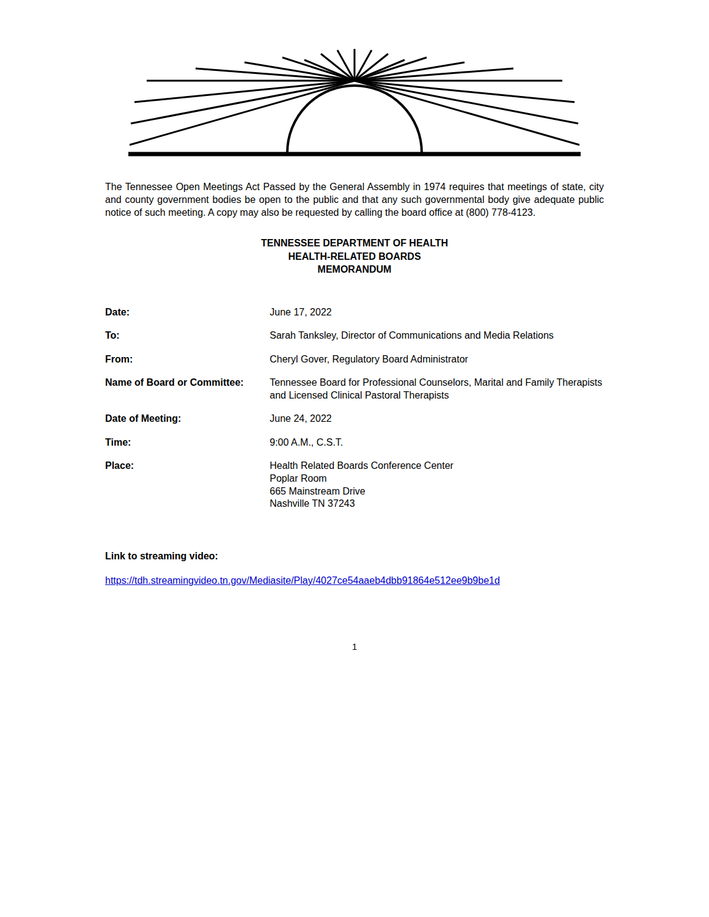The Tennessee Open Meetings Act Passed by the General Assembly in 1974 requires that meetings of state, city and county government bodies be open to the public and that any such governmental body give adequate public notice of such meeting. A copy may also be requested by calling the board office at (800) 778-4123.
TENNESSEE DEPARTMENT OF HEALTH
HEALTH-RELATED BOARDS
MEMORANDUM
| Date: | June 17, 2022 |
| To: | Sarah Tanksley, Director of Communications and Media Relations |
| From: | Cheryl Gover, Regulatory Board Administrator |
| Name of Board or Committee: | Tennessee Board for Professional Counselors, Marital and Family Therapists and Licensed Clinical Pastoral Therapists |
| Date of Meeting: | June 24, 2022 |
| Time: | 9:00 A.M., C.S.T. |
| Place: | Health Related Boards Conference Center Poplar Room 665 Mainstream Drive Nashville TN 37243 |
Link to streaming video:
https://tdh.streamingvideo.tn.gov/Mediasite/Play/4027ce54aaeb4dbb91864e512ee9b9be1d
1